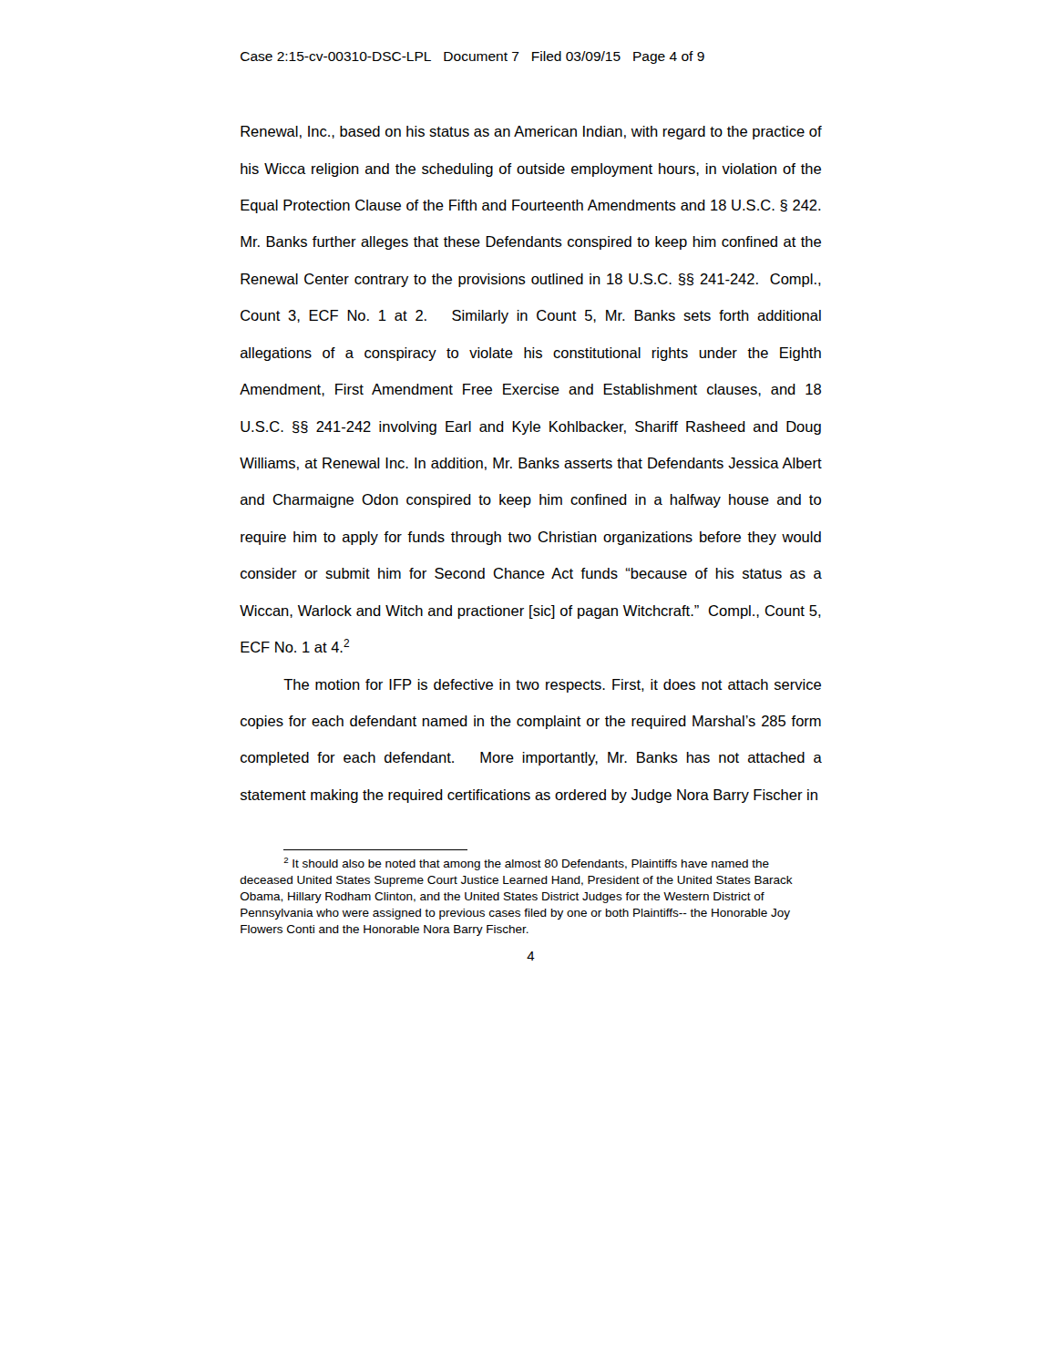Case 2:15-cv-00310-DSC-LPL Document 7 Filed 03/09/15 Page 4 of 9
Renewal, Inc., based on his status as an American Indian, with regard to the practice of his Wicca religion and the scheduling of outside employment hours, in violation of the Equal Protection Clause of the Fifth and Fourteenth Amendments and 18 U.S.C. § 242. Mr. Banks further alleges that these Defendants conspired to keep him confined at the Renewal Center contrary to the provisions outlined in 18 U.S.C. §§ 241-242. Compl., Count 3, ECF No. 1 at 2. Similarly in Count 5, Mr. Banks sets forth additional allegations of a conspiracy to violate his constitutional rights under the Eighth Amendment, First Amendment Free Exercise and Establishment clauses, and 18 U.S.C. §§ 241-242 involving Earl and Kyle Kohlbacker, Shariff Rasheed and Doug Williams, at Renewal Inc. In addition, Mr. Banks asserts that Defendants Jessica Albert and Charmaigne Odon conspired to keep him confined in a halfway house and to require him to apply for funds through two Christian organizations before they would consider or submit him for Second Chance Act funds “because of his status as a Wiccan, Warlock and Witch and practioner [sic] of pagan Witchcraft.” Compl., Count 5, ECF No. 1 at 4.2
The motion for IFP is defective in two respects. First, it does not attach service copies for each defendant named in the complaint or the required Marshal’s 285 form completed for each defendant. More importantly, Mr. Banks has not attached a statement making the required certifications as ordered by Judge Nora Barry Fischer in
2 It should also be noted that among the almost 80 Defendants, Plaintiffs have named the deceased United States Supreme Court Justice Learned Hand, President of the United States Barack Obama, Hillary Rodham Clinton, and the United States District Judges for the Western District of Pennsylvania who were assigned to previous cases filed by one or both Plaintiffs-- the Honorable Joy Flowers Conti and the Honorable Nora Barry Fischer.
4